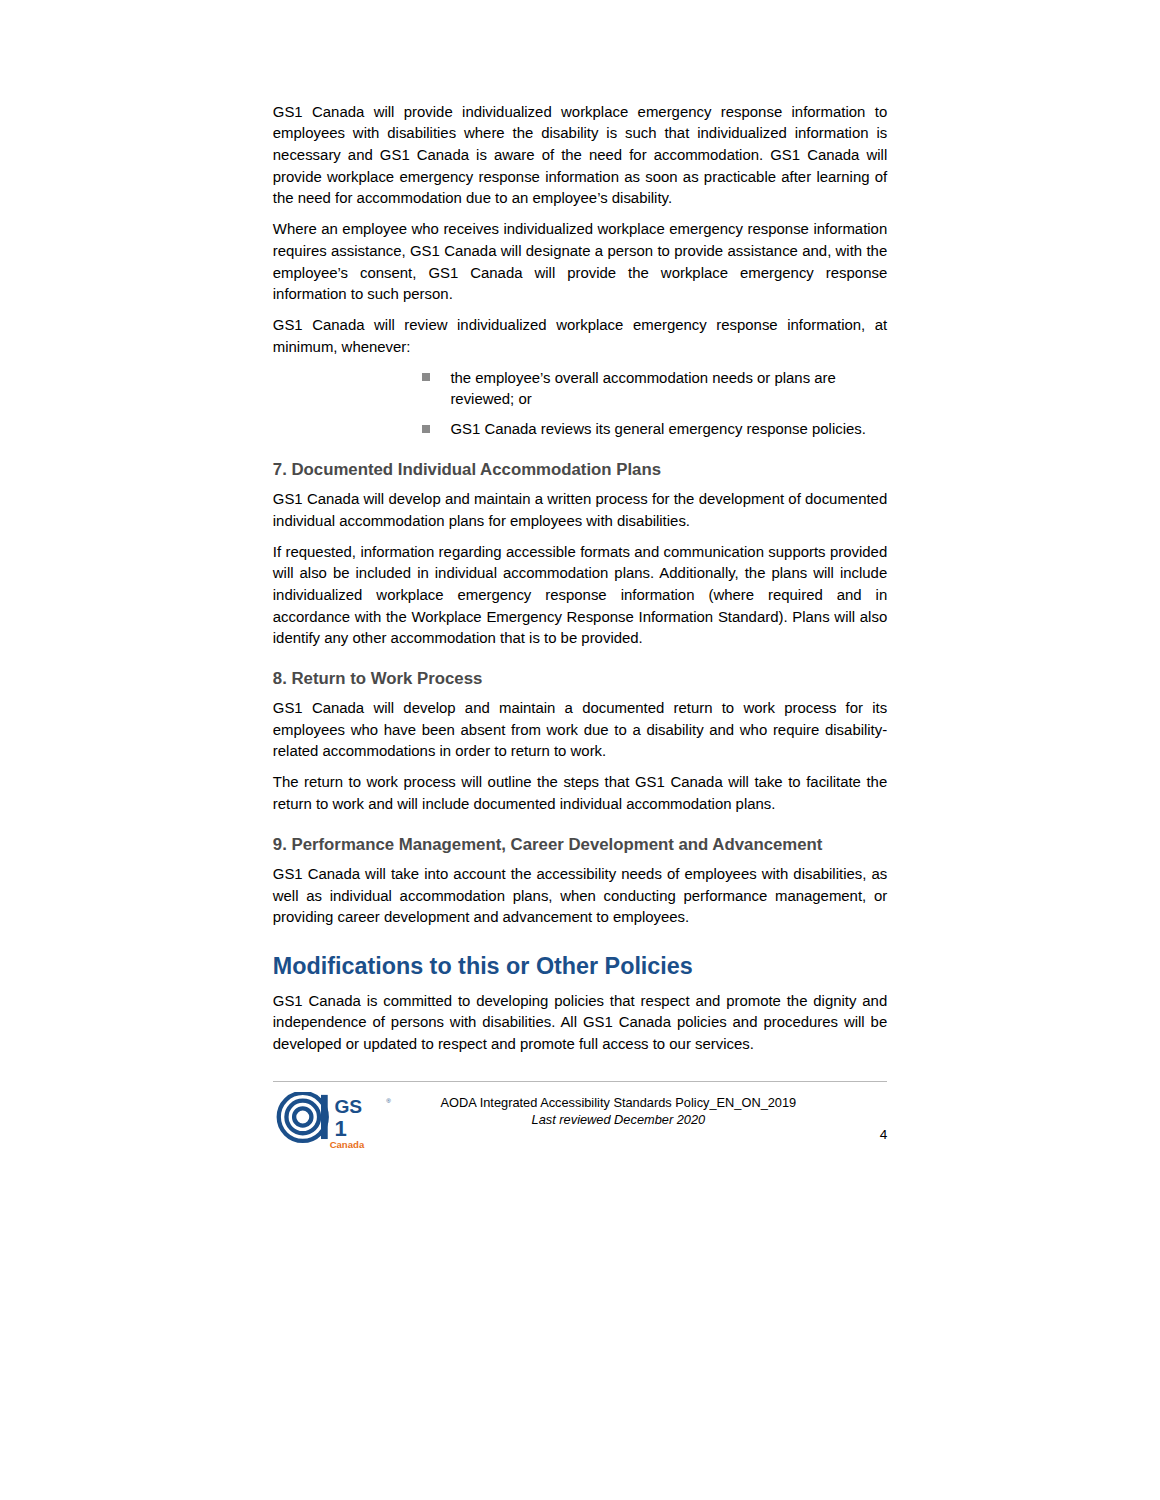GS1 Canada will provide individualized workplace emergency response information to employees with disabilities where the disability is such that individualized information is necessary and GS1 Canada is aware of the need for accommodation. GS1 Canada will provide workplace emergency response information as soon as practicable after learning of the need for accommodation due to an employee’s disability.
Where an employee who receives individualized workplace emergency response information requires assistance, GS1 Canada will designate a person to provide assistance and, with the employee’s consent, GS1 Canada will provide the workplace emergency response information to such person.
GS1 Canada will review individualized workplace emergency response information, at minimum, whenever:
the employee’s overall accommodation needs or plans are reviewed; or
GS1 Canada reviews its general emergency response policies.
7. Documented Individual Accommodation Plans
GS1 Canada will develop and maintain a written process for the development of documented individual accommodation plans for employees with disabilities.
If requested, information regarding accessible formats and communication supports provided will also be included in individual accommodation plans. Additionally, the plans will include individualized workplace emergency response information (where required and in accordance with the Workplace Emergency Response Information Standard). Plans will also identify any other accommodation that is to be provided.
8. Return to Work Process
GS1 Canada will develop and maintain a documented return to work process for its employees who have been absent from work due to a disability and who require disability-related accommodations in order to return to work.
The return to work process will outline the steps that GS1 Canada will take to facilitate the return to work and will include documented individual accommodation plans.
9. Performance Management, Career Development and Advancement
GS1 Canada will take into account the accessibility needs of employees with disabilities, as well as individual accommodation plans, when conducting performance management, or providing career development and advancement to employees.
Modifications to this or Other Policies
GS1 Canada is committed to developing policies that respect and promote the dignity and independence of persons with disabilities. All GS1 Canada policies and procedures will be developed or updated to respect and promote full access to our services.
GS 1 ® Canada
AODA Integrated Accessibility Standards Policy_EN_ON_2019
Last reviewed December 2020
4